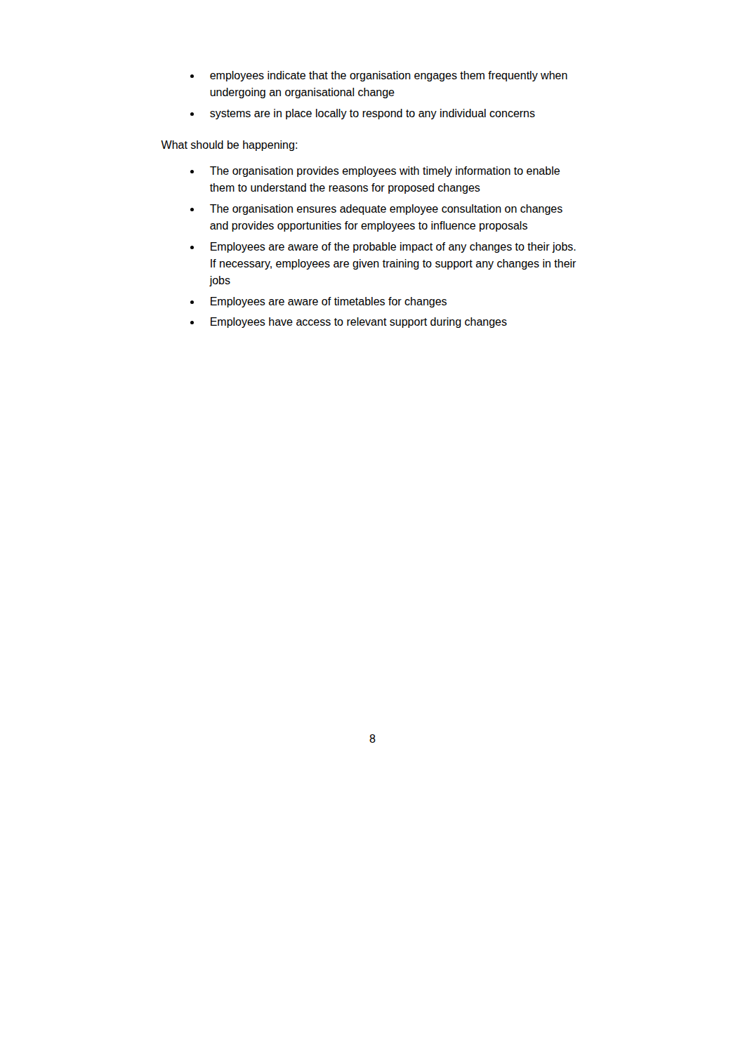employees indicate that the organisation engages them frequently when undergoing an organisational change
systems are in place locally to respond to any individual concerns
What should be happening:
The organisation provides employees with timely information to enable them to understand the reasons for proposed changes
The organisation ensures adequate employee consultation on changes and provides opportunities for employees to influence proposals
Employees are aware of the probable impact of any changes to their jobs. If necessary, employees are given training to support any changes in their jobs
Employees are aware of timetables for changes
Employees have access to relevant support during changes
8